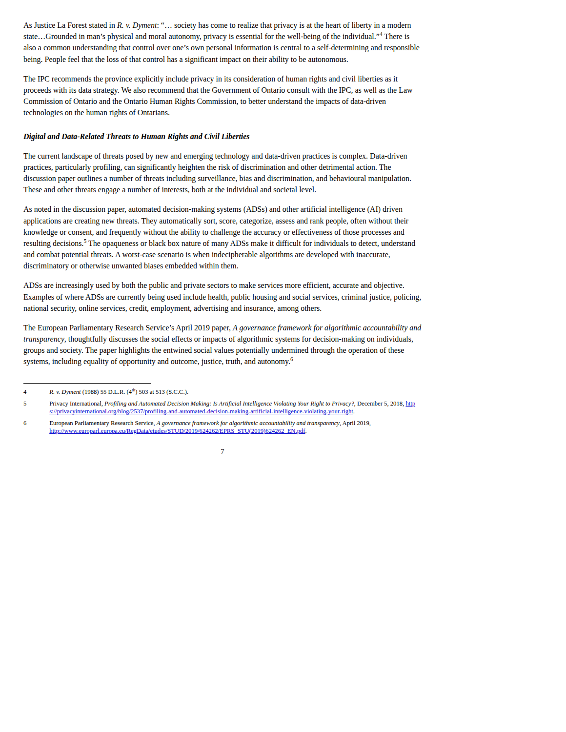As Justice La Forest stated in R. v. Dyment: “… society has come to realize that privacy is at the heart of liberty in a modern state…Grounded in man’s physical and moral autonomy, privacy is essential for the well-being of the individual.”4 There is also a common understanding that control over one’s own personal information is central to a self-determining and responsible being. People feel that the loss of that control has a significant impact on their ability to be autonomous.
The IPC recommends the province explicitly include privacy in its consideration of human rights and civil liberties as it proceeds with its data strategy. We also recommend that the Government of Ontario consult with the IPC, as well as the Law Commission of Ontario and the Ontario Human Rights Commission, to better understand the impacts of data-driven technologies on the human rights of Ontarians.
Digital and Data-Related Threats to Human Rights and Civil Liberties
The current landscape of threats posed by new and emerging technology and data-driven practices is complex. Data-driven practices, particularly profiling, can significantly heighten the risk of discrimination and other detrimental action. The discussion paper outlines a number of threats including surveillance, bias and discrimination, and behavioural manipulation. These and other threats engage a number of interests, both at the individual and societal level.
As noted in the discussion paper, automated decision-making systems (ADSs) and other artificial intelligence (AI) driven applications are creating new threats. They automatically sort, score, categorize, assess and rank people, often without their knowledge or consent, and frequently without the ability to challenge the accuracy or effectiveness of those processes and resulting decisions.5 The opaqueness or black box nature of many ADSs make it difficult for individuals to detect, understand and combat potential threats. A worst-case scenario is when indecipherable algorithms are developed with inaccurate, discriminatory or otherwise unwanted biases embedded within them.
ADSs are increasingly used by both the public and private sectors to make services more efficient, accurate and objective. Examples of where ADSs are currently being used include health, public housing and social services, criminal justice, policing, national security, online services, credit, employment, advertising and insurance, among others.
The European Parliamentary Research Service’s April 2019 paper, A governance framework for algorithmic accountability and transparency, thoughtfully discusses the social effects or impacts of algorithmic systems for decision-making on individuals, groups and society. The paper highlights the entwined social values potentially undermined through the operation of these systems, including equality of opportunity and outcome, justice, truth, and autonomy.6
4
R. v. Dyment (1988) 55 D.L.R. (4th) 503 at 513 (S.C.C.).
5
Privacy International, Profiling and Automated Decision Making: Is Artificial Intelligence Violating Your Right to Privacy?, December 5, 2018, https://privacyinternational.org/blog/2537/profiling-and-automated-decision-making-artificial-intelligence-violating-your-right.
6
European Parliamentary Research Service, A governance framework for algorithmic accountability and transparency, April 2019,
http://www.europarl.europa.eu/RegData/etudes/STUD/2019/624262/EPRS_STU(2019)624262_EN.pdf.
7